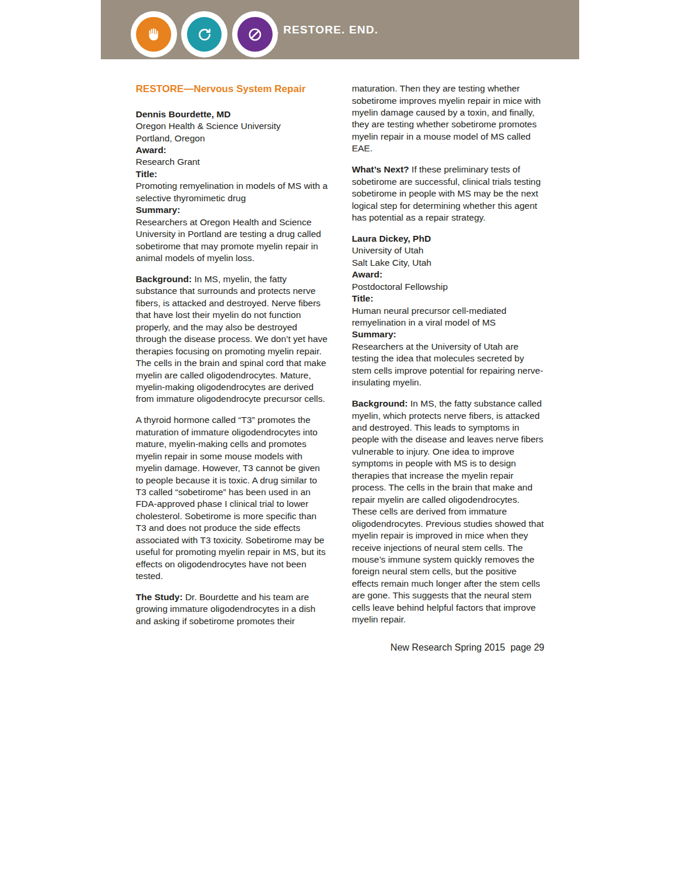Stop. Restore. End.
RESTORE—Nervous System Repair
Dennis Bourdette, MD Oregon Health & Science University Portland, Oregon Award: Research Grant Title: Promoting remyelination in models of MS with a selective thyromimetic drug Summary: Researchers at Oregon Health and Science University in Portland are testing a drug called sobetirome that may promote myelin repair in animal models of myelin loss.
Background: In MS, myelin, the fatty substance that surrounds and protects nerve fibers, is attacked and destroyed. Nerve fibers that have lost their myelin do not function properly, and the may also be destroyed through the disease process. We don’t yet have therapies focusing on promoting myelin repair. The cells in the brain and spinal cord that make myelin are called oligodendrocytes. Mature, myelin-making oligodendrocytes are derived from immature oligodendrocyte precursor cells.
A thyroid hormone called “T3” promotes the maturation of immature oligodendrocytes into mature, myelin-making cells and promotes myelin repair in some mouse models with myelin damage. However, T3 cannot be given to people because it is toxic. A drug similar to T3 called “sobetirome” has been used in an FDA-approved phase I clinical trial to lower cholesterol. Sobetirome is more specific than T3 and does not produce the side effects associated with T3 toxicity. Sobetirome may be useful for promoting myelin repair in MS, but its effects on oligodendrocytes have not been tested.
The Study: Dr. Bourdette and his team are growing immature oligodendrocytes in a dish and asking if sobetirome promotes their maturation. Then they are testing whether sobetirome improves myelin repair in mice with myelin damage caused by a toxin, and finally, they are testing whether sobetirome promotes myelin repair in a mouse model of MS called EAE.
What’s Next? If these preliminary tests of sobetirome are successful, clinical trials testing sobetirome in people with MS may be the next logical step for determining whether this agent has potential as a repair strategy.
Laura Dickey, PhD University of Utah Salt Lake City, Utah Award: Postdoctoral Fellowship Title: Human neural precursor cell-mediated remyelination in a viral model of MS Summary: Researchers at the University of Utah are testing the idea that molecules secreted by stem cells improve potential for repairing nerve-insulating myelin.
Background: In MS, the fatty substance called myelin, which protects nerve fibers, is attacked and destroyed. This leads to symptoms in people with the disease and leaves nerve fibers vulnerable to injury. One idea to improve symptoms in people with MS is to design therapies that increase the myelin repair process. The cells in the brain that make and repair myelin are called oligodendrocytes. These cells are derived from immature oligodendrocytes. Previous studies showed that myelin repair is improved in mice when they receive injections of neural stem cells. The mouse’s immune system quickly removes the foreign neural stem cells, but the positive effects remain much longer after the stem cells are gone. This suggests that the neural stem cells leave behind helpful factors that improve myelin repair.
New Research Spring 2015 page 29